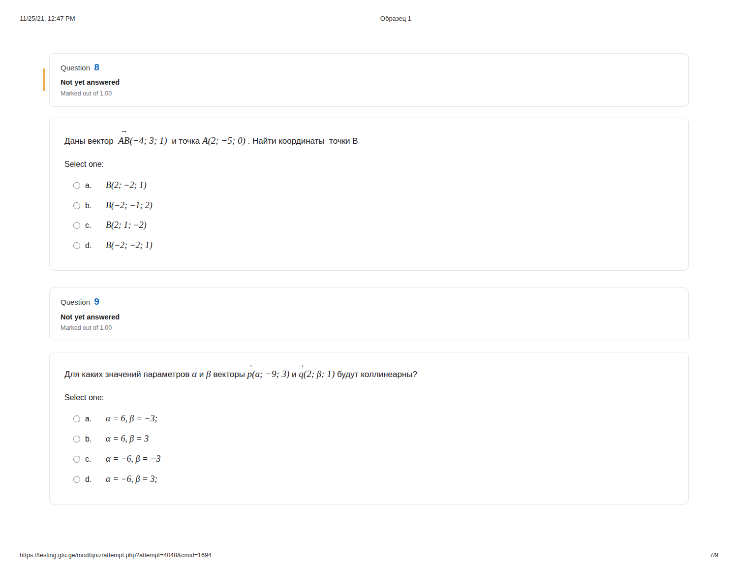11/25/21, 12:47 PM
Образец 1
Question 8
Not yet answered
Marked out of 1.00
Даны вектор AB→(−4; 3; 1) и точка A(2; −5; 0) . Найти координаты точки B
Select one:
a. B(2; −2; 1)
b. B(−2; −1; 2)
c. B(2; 1; −2)
d. B(−2; −2; 1)
Question 9
Not yet answered
Marked out of 1.00
Для каких значений параметров α и β векторы p→(a; −9; 3) и q→(2; β; 1) будут коллинеарны?
Select one:
a. α = 6, β = −3;
b. α = 6, β = 3
c. α = −6, β = −3
d. α = −6, β = 3;
https://testing.gtu.ge/mod/quiz/attempt.php?attempt=4048&cmid=1694
7/9